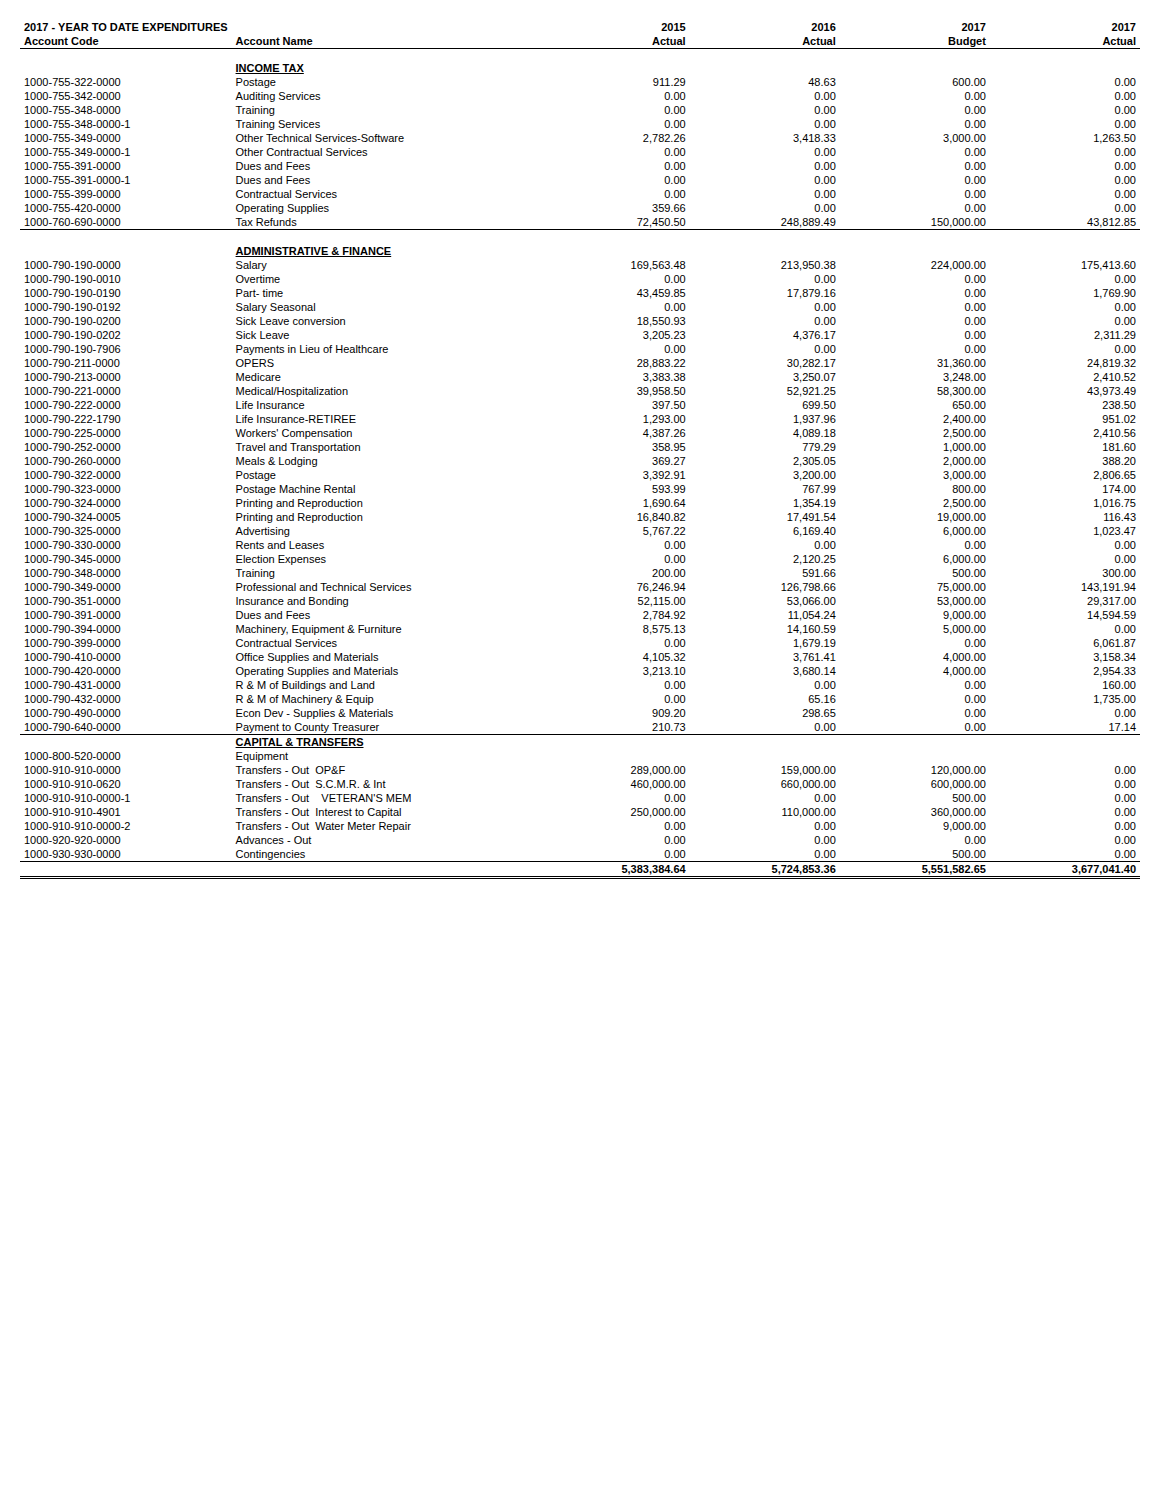| 2017 - YEAR TO DATE EXPENDITURES | | 2015 | 2016 | 2017 | 2017 |
| --- | --- | --- | --- | --- | --- |
| Account Code | Account Name | Actual | Actual | Budget | Actual |
| | INCOME TAX | | | | |
| 1000-755-322-0000 | Postage | 911.29 | 48.63 | 600.00 | 0.00 |
| 1000-755-342-0000 | Auditing Services | 0.00 | 0.00 | 0.00 | 0.00 |
| 1000-755-348-0000 | Training | 0.00 | 0.00 | 0.00 | 0.00 |
| 1000-755-348-0000-1 | Training Services | 0.00 | 0.00 | 0.00 | 0.00 |
| 1000-755-349-0000 | Other Technical Services-Software | 2,782.26 | 3,418.33 | 3,000.00 | 1,263.50 |
| 1000-755-349-0000-1 | Other Contractual Services | 0.00 | 0.00 | 0.00 | 0.00 |
| 1000-755-391-0000 | Dues and Fees | 0.00 | 0.00 | 0.00 | 0.00 |
| 1000-755-391-0000-1 | Dues and Fees | 0.00 | 0.00 | 0.00 | 0.00 |
| 1000-755-399-0000 | Contractual Services | 0.00 | 0.00 | 0.00 | 0.00 |
| 1000-755-420-0000 | Operating Supplies | 359.66 | 0.00 | 0.00 | 0.00 |
| 1000-760-690-0000 | Tax Refunds | 72,450.50 | 248,889.49 | 150,000.00 | 43,812.85 |
| | ADMINISTRATIVE & FINANCE | | | | |
| 1000-790-190-0000 | Salary | 169,563.48 | 213,950.38 | 224,000.00 | 175,413.60 |
| 1000-790-190-0010 | Overtime | 0.00 | 0.00 | 0.00 | 0.00 |
| 1000-790-190-0190 | Part- time | 43,459.85 | 17,879.16 | 0.00 | 1,769.90 |
| 1000-790-190-0192 | Salary Seasonal | 0.00 | 0.00 | 0.00 | 0.00 |
| 1000-790-190-0200 | Sick Leave conversion | 18,550.93 | 0.00 | 0.00 | 0.00 |
| 1000-790-190-0202 | Sick Leave | 3,205.23 | 4,376.17 | 0.00 | 2,311.29 |
| 1000-790-190-7906 | Payments in Lieu of Healthcare | 0.00 | 0.00 | 0.00 | 0.00 |
| 1000-790-211-0000 | OPERS | 28,883.22 | 30,282.17 | 31,360.00 | 24,819.32 |
| 1000-790-213-0000 | Medicare | 3,383.38 | 3,250.07 | 3,248.00 | 2,410.52 |
| 1000-790-221-0000 | Medical/Hospitalization | 39,958.50 | 52,921.25 | 58,300.00 | 43,973.49 |
| 1000-790-222-0000 | Life Insurance | 397.50 | 699.50 | 650.00 | 238.50 |
| 1000-790-222-1790 | Life Insurance-RETIREE | 1,293.00 | 1,937.96 | 2,400.00 | 951.02 |
| 1000-790-225-0000 | Workers' Compensation | 4,387.26 | 4,089.18 | 2,500.00 | 2,410.56 |
| 1000-790-252-0000 | Travel and Transportation | 358.95 | 779.29 | 1,000.00 | 181.60 |
| 1000-790-260-0000 | Meals & Lodging | 369.27 | 2,305.05 | 2,000.00 | 388.20 |
| 1000-790-322-0000 | Postage | 3,392.91 | 3,200.00 | 3,000.00 | 2,806.65 |
| 1000-790-323-0000 | Postage Machine Rental | 593.99 | 767.99 | 800.00 | 174.00 |
| 1000-790-324-0000 | Printing and Reproduction | 1,690.64 | 1,354.19 | 2,500.00 | 1,016.75 |
| 1000-790-324-0005 | Printing and Reproduction | 16,840.82 | 17,491.54 | 19,000.00 | 116.43 |
| 1000-790-325-0000 | Advertising | 5,767.22 | 6,169.40 | 6,000.00 | 1,023.47 |
| 1000-790-330-0000 | Rents and Leases | 0.00 | 0.00 | 0.00 | 0.00 |
| 1000-790-345-0000 | Election Expenses | 0.00 | 2,120.25 | 6,000.00 | 0.00 |
| 1000-790-348-0000 | Training | 200.00 | 591.66 | 500.00 | 300.00 |
| 1000-790-349-0000 | Professional and Technical Services | 76,246.94 | 126,798.66 | 75,000.00 | 143,191.94 |
| 1000-790-351-0000 | Insurance and Bonding | 52,115.00 | 53,066.00 | 53,000.00 | 29,317.00 |
| 1000-790-391-0000 | Dues and Fees | 2,784.92 | 11,054.24 | 9,000.00 | 14,594.59 |
| 1000-790-394-0000 | Machinery, Equipment & Furniture | 8,575.13 | 14,160.59 | 5,000.00 | 0.00 |
| 1000-790-399-0000 | Contractual Services | 0.00 | 1,679.19 | 0.00 | 6,061.87 |
| 1000-790-410-0000 | Office Supplies and Materials | 4,105.32 | 3,761.41 | 4,000.00 | 3,158.34 |
| 1000-790-420-0000 | Operating Supplies and Materials | 3,213.10 | 3,680.14 | 4,000.00 | 2,954.33 |
| 1000-790-431-0000 | R & M of Buildings and Land | 0.00 | 0.00 | 0.00 | 160.00 |
| 1000-790-432-0000 | R & M of Machinery & Equip | 0.00 | 65.16 | 0.00 | 1,735.00 |
| 1000-790-490-0000 | Econ Dev - Supplies & Materials | 909.20 | 298.65 | 0.00 | 0.00 |
| 1000-790-640-0000 | Payment to County Treasurer | 210.73 | 0.00 | 0.00 | 17.14 |
| | CAPITAL & TRANSFERS | | | | |
| 1000-800-520-0000 | Equipment | | | | |
| 1000-910-910-0000 | Transfers - Out OP&F | 289,000.00 | 159,000.00 | 120,000.00 | 0.00 |
| 1000-910-910-0620 | Transfers - Out S.C.M.R. & Int | 460,000.00 | 660,000.00 | 600,000.00 | 0.00 |
| 1000-910-910-0000-1 | Transfers - Out VETERAN'S MEM | 0.00 | 0.00 | 500.00 | 0.00 |
| 1000-910-910-4901 | Transfers - Out Interest to Capital | 250,000.00 | 110,000.00 | 360,000.00 | 0.00 |
| 1000-910-910-0000-2 | Transfers - Out Water Meter Repair | 0.00 | 0.00 | 9,000.00 | 0.00 |
| 1000-920-920-0000 | Advances - Out | 0.00 | 0.00 | 0.00 | 0.00 |
| 1000-930-930-0000 | Contingencies | 0.00 | 0.00 | 500.00 | 0.00 |
| | | 5,383,384.64 | 5,724,853.36 | 5,551,582.65 | 3,677,041.40 |